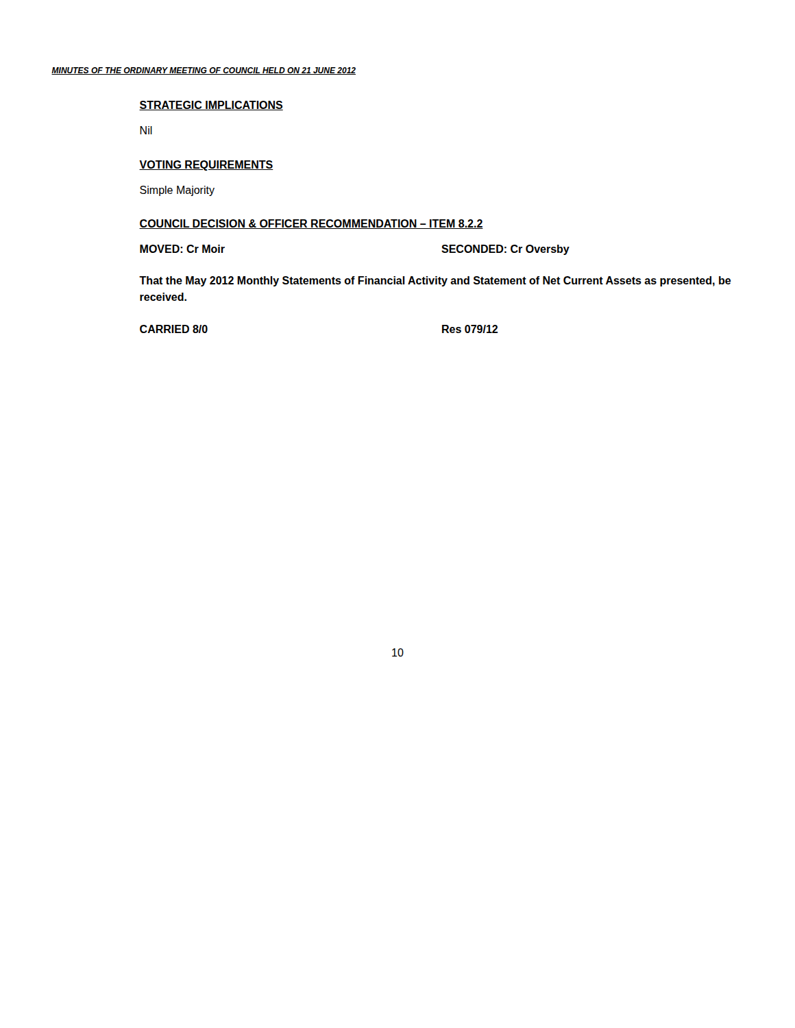MINUTES OF THE ORDINARY MEETING OF COUNCIL HELD ON 21 JUNE 2012
STRATEGIC IMPLICATIONS
Nil
VOTING REQUIREMENTS
Simple Majority
COUNCIL DECISION & OFFICER RECOMMENDATION – ITEM 8.2.2
MOVED: Cr Moir
SECONDED: Cr Oversby
That the May 2012 Monthly Statements of Financial Activity and Statement of Net Current Assets as presented, be received.
CARRIED 8/0
Res 079/12
10